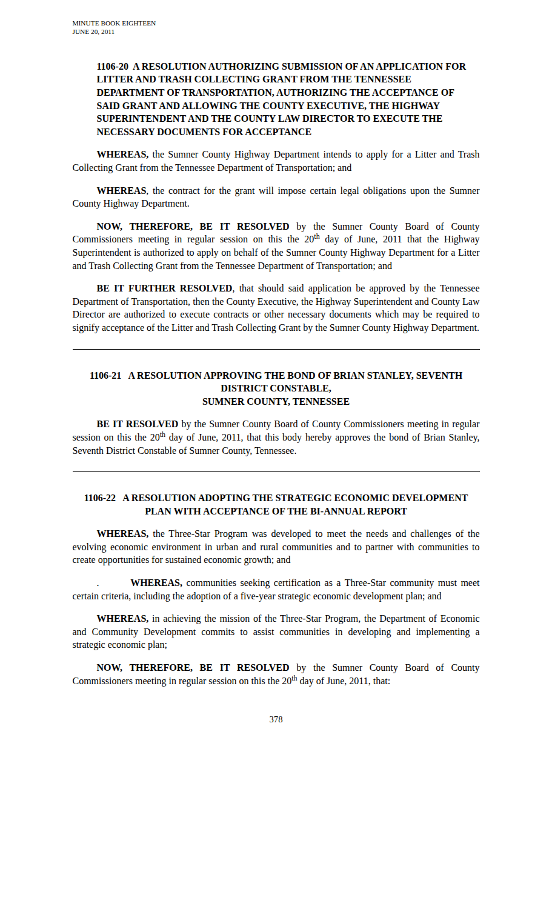MINUTE BOOK EIGHTEEN
JUNE 20, 2011
1106-20 A RESOLUTION AUTHORIZING SUBMISSION OF AN APPLICATION FOR LITTER AND TRASH COLLECTING GRANT FROM THE TENNESSEE DEPARTMENT OF TRANSPORTATION, AUTHORIZING THE ACCEPTANCE OF SAID GRANT AND ALLOWING THE COUNTY EXECUTIVE, THE HIGHWAY SUPERINTENDENT AND THE COUNTY LAW DIRECTOR TO EXECUTE THE NECESSARY DOCUMENTS FOR ACCEPTANCE
WHEREAS, the Sumner County Highway Department intends to apply for a Litter and Trash Collecting Grant from the Tennessee Department of Transportation; and
WHEREAS, the contract for the grant will impose certain legal obligations upon the Sumner County Highway Department.
NOW, THEREFORE, BE IT RESOLVED by the Sumner County Board of County Commissioners meeting in regular session on this the 20th day of June, 2011 that the Highway Superintendent is authorized to apply on behalf of the Sumner County Highway Department for a Litter and Trash Collecting Grant from the Tennessee Department of Transportation; and
BE IT FURTHER RESOLVED, that should said application be approved by the Tennessee Department of Transportation, then the County Executive, the Highway Superintendent and County Law Director are authorized to execute contracts or other necessary documents which may be required to signify acceptance of the Litter and Trash Collecting Grant by the Sumner County Highway Department.
1106-21 A RESOLUTION APPROVING THE BOND OF BRIAN STANLEY, SEVENTH DISTRICT CONSTABLE,
SUMNER COUNTY, TENNESSEE
BE IT RESOLVED by the Sumner County Board of County Commissioners meeting in regular session on this the 20th day of June, 2011, that this body hereby approves the bond of Brian Stanley, Seventh District Constable of Sumner County, Tennessee.
1106-22 A RESOLUTION ADOPTING THE STRATEGIC ECONOMIC DEVELOPMENT PLAN WITH ACCEPTANCE OF THE BI-ANNUAL REPORT
WHEREAS, the Three-Star Program was developed to meet the needs and challenges of the evolving economic environment in urban and rural communities and to partner with communities to create opportunities for sustained economic growth; and
. WHEREAS, communities seeking certification as a Three-Star community must meet certain criteria, including the adoption of a five-year strategic economic development plan; and
WHEREAS, in achieving the mission of the Three-Star Program, the Department of Economic and Community Development commits to assist communities in developing and implementing a strategic economic plan;
NOW, THEREFORE, BE IT RESOLVED by the Sumner County Board of County Commissioners meeting in regular session on this the 20th day of June, 2011, that:
378